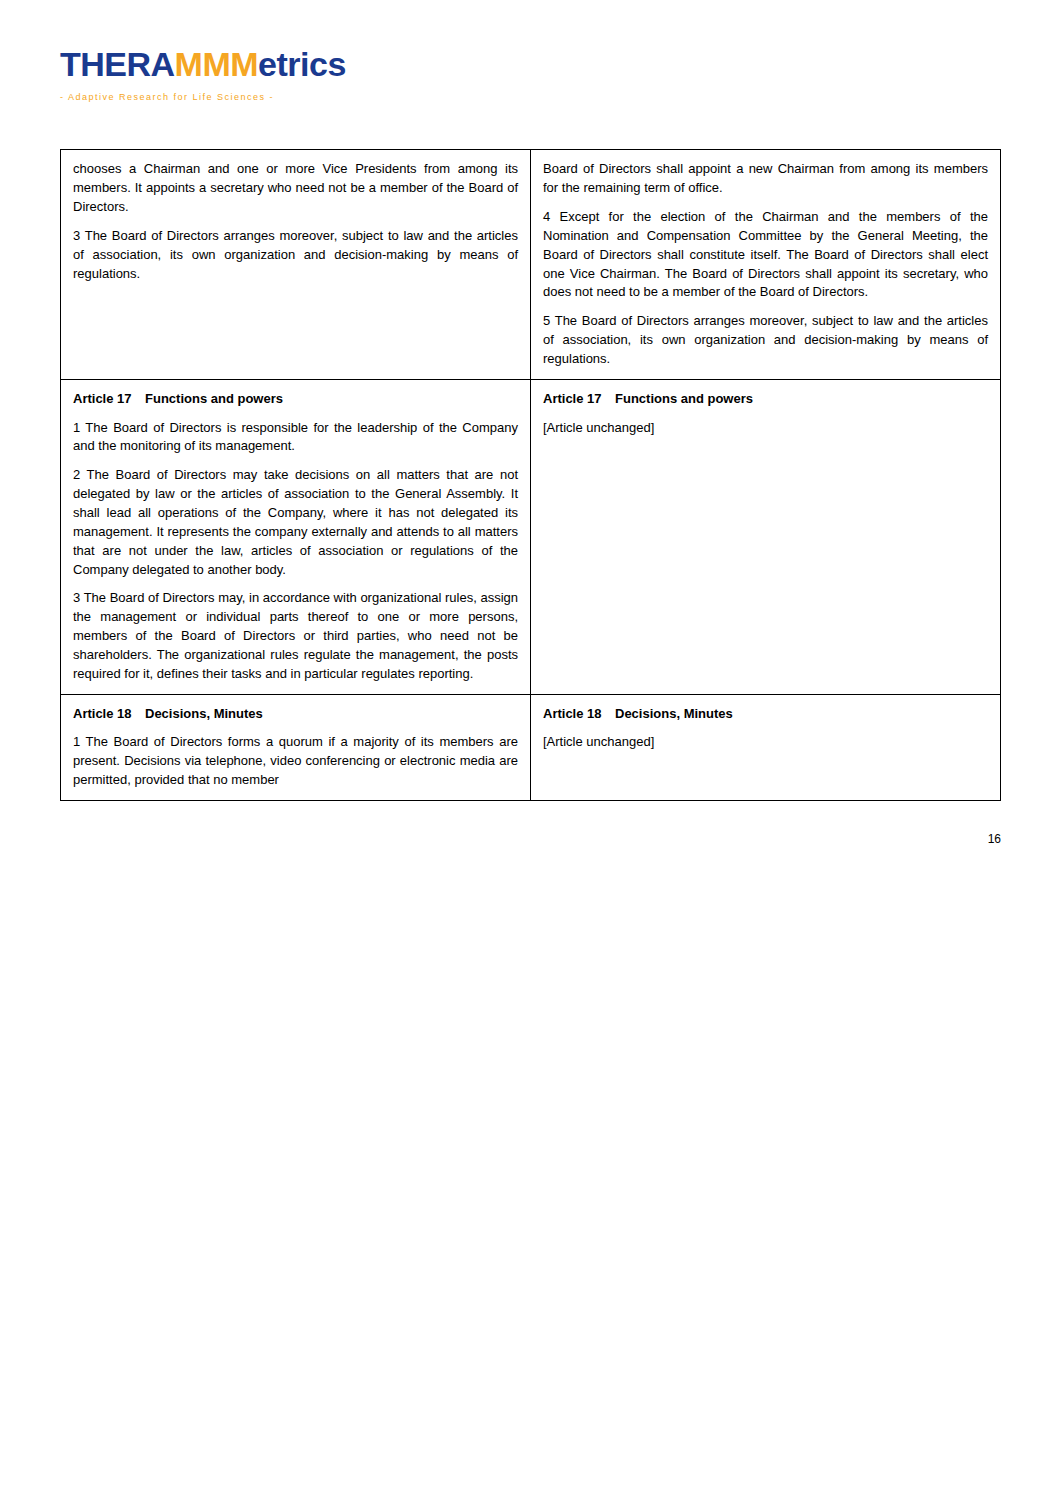THERA MMM etrics
- Adaptive Research for Life Sciences -
| chooses a Chairman and one or more Vice Presidents from among its members. It appoints a secretary who need not be a member of the Board of Directors. 3 The Board of Directors arranges moreover, subject to law and the articles of association, its own organization and decision-making by means of regulations. | Board of Directors shall appoint a new Chairman from among its members for the remaining term of office. 4 Except for the election of the Chairman and the members of the Nomination and Compensation Committee by the General Meeting, the Board of Directors shall constitute itself. The Board of Directors shall elect one Vice Chairman. The Board of Directors shall appoint its secretary, who does not need to be a member of the Board of Directors. 5 The Board of Directors arranges moreover, subject to law and the articles of association, its own organization and decision-making by means of regulations. |
| Article 17 Functions and powers 1 The Board of Directors is responsible for the leadership of the Company and the monitoring of its management. 2 The Board of Directors may take decisions on all matters that are not delegated by law or the articles of association to the General Assembly. It shall lead all operations of the Company, where it has not delegated its management. It represents the company externally and attends to all matters that are not under the law, articles of association or regulations of the Company delegated to another body. 3 The Board of Directors may, in accordance with organizational rules, assign the management or individual parts thereof to one or more persons, members of the Board of Directors or third parties, who need not be shareholders. The organizational rules regulate the management, the posts required for it, defines their tasks and in particular regulates reporting. | Article 17 Functions and powers [Article unchanged] |
| Article 18 Decisions, Minutes 1 The Board of Directors forms a quorum if a majority of its members are present. Decisions via telephone, video conferencing or electronic media are permitted, provided that no member | Article 18 Decisions, Minutes [Article unchanged] |
16